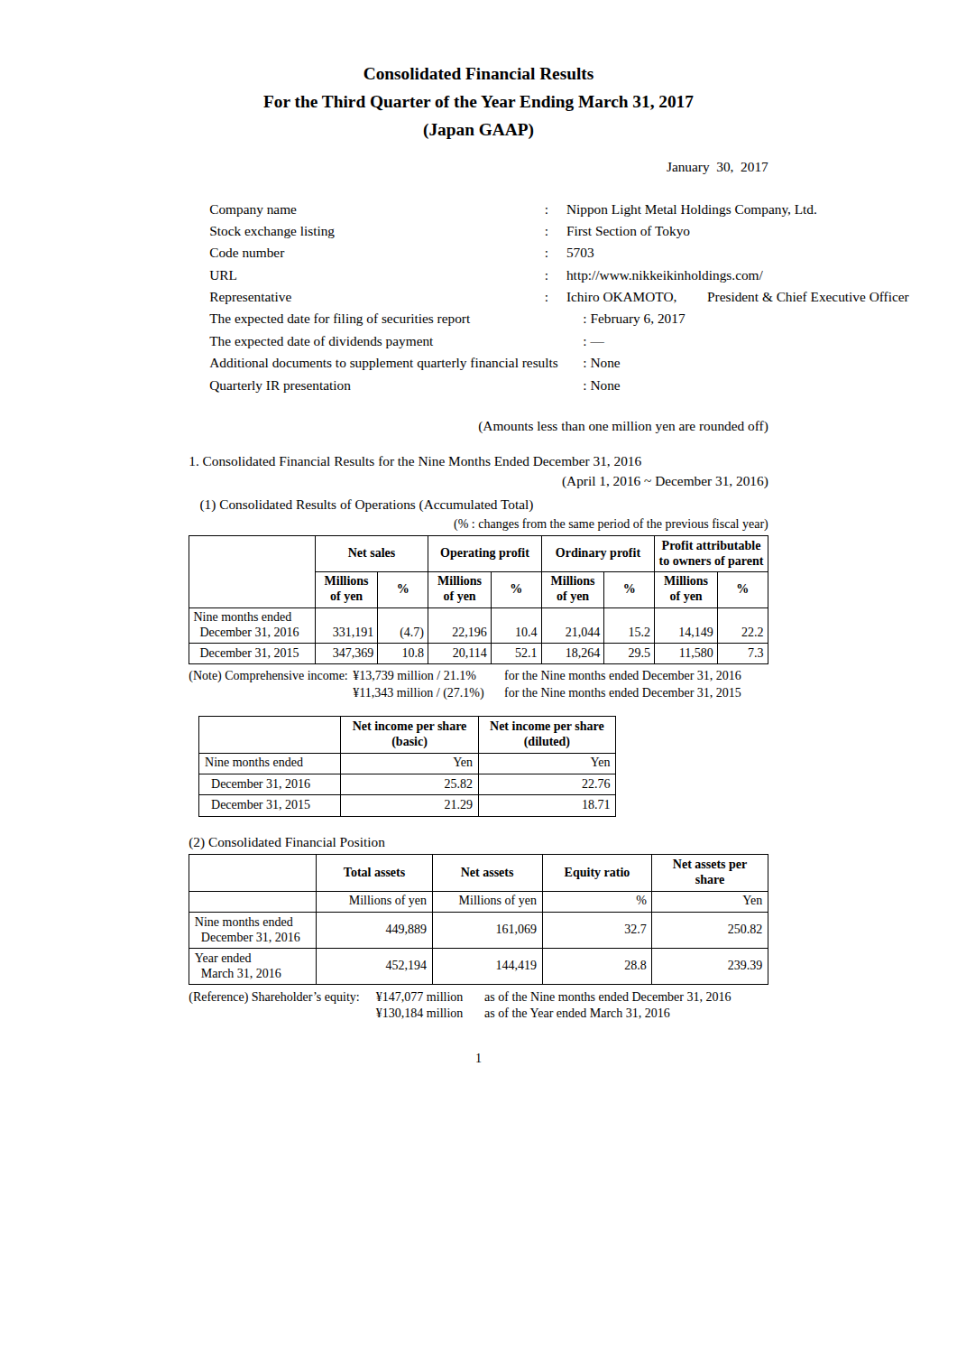Consolidated Financial Results
For the Third Quarter of the Year Ending March 31, 2017
(Japan GAAP)
January 30, 2017
| Company name | : | Nippon Light Metal Holdings Company, Ltd. |
| Stock exchange listing | : | First Section of Tokyo |
| Code number | : | 5703 |
| URL | : | http://www.nikkeikinholdings.com/ |
| Representative | : | Ichiro OKAMOTO, President & Chief Executive Officer |
| The expected date for filing of securities report | : February 6, 2017 |
| The expected date of dividends payment | : — |
| Additional documents to supplement quarterly financial results | : None |
| Quarterly IR presentation | : None |
(Amounts less than one million yen are rounded off)
1. Consolidated Financial Results for the Nine Months Ended December 31, 2016
(April 1, 2016 ~ December 31, 2016)
(1) Consolidated Results of Operations (Accumulated Total)
(% : changes from the same period of the previous fiscal year)
| | Net sales | Operating profit | Ordinary profit | Profit attributable to owners of parent |
| --- | --- | --- | --- | --- |
| Millions of yen | % | Millions of yen | % | Millions of yen | % | Millions of yen | % |
| Nine months ended December 31, 2016 | 331,191 | (4.7) | 22,196 | 10.4 | 21,044 | 15.2 | 14,149 | 22.2 |
| December 31, 2015 | 347,369 | 10.8 | 20,114 | 52.1 | 18,264 | 29.5 | 11,580 | 7.3 |
| (Note) Comprehensive income: | ¥13,739 million / 21.1% | for the Nine months ended December 31, 2016 |
| | ¥11,343 million / (27.1%) | for the Nine months ended December 31, 2015 |
| | Net income per share (basic) | Net income per share (diluted) |
| --- | --- | --- |
| Nine months ended | Yen | Yen |
| December 31, 2016 | 25.82 | 22.76 |
| December 31, 2015 | 21.29 | 18.71 |
(2) Consolidated Financial Position
| | Total assets | Net assets | Equity ratio | Net assets per share |
| --- | --- | --- | --- | --- |
| | Millions of yen | Millions of yen | % | Yen |
| Nine months ended December 31, 2016 | 449,889 | 161,069 | 32.7 | 250.82 |
| Year ended March 31, 2016 | 452,194 | 144,419 | 28.8 | 239.39 |
| (Reference) Shareholder’s equity: | ¥147,077 million | as of the Nine months ended December 31, 2016 |
| | ¥130,184 million | as of the Year ended March 31, 2016 |
1